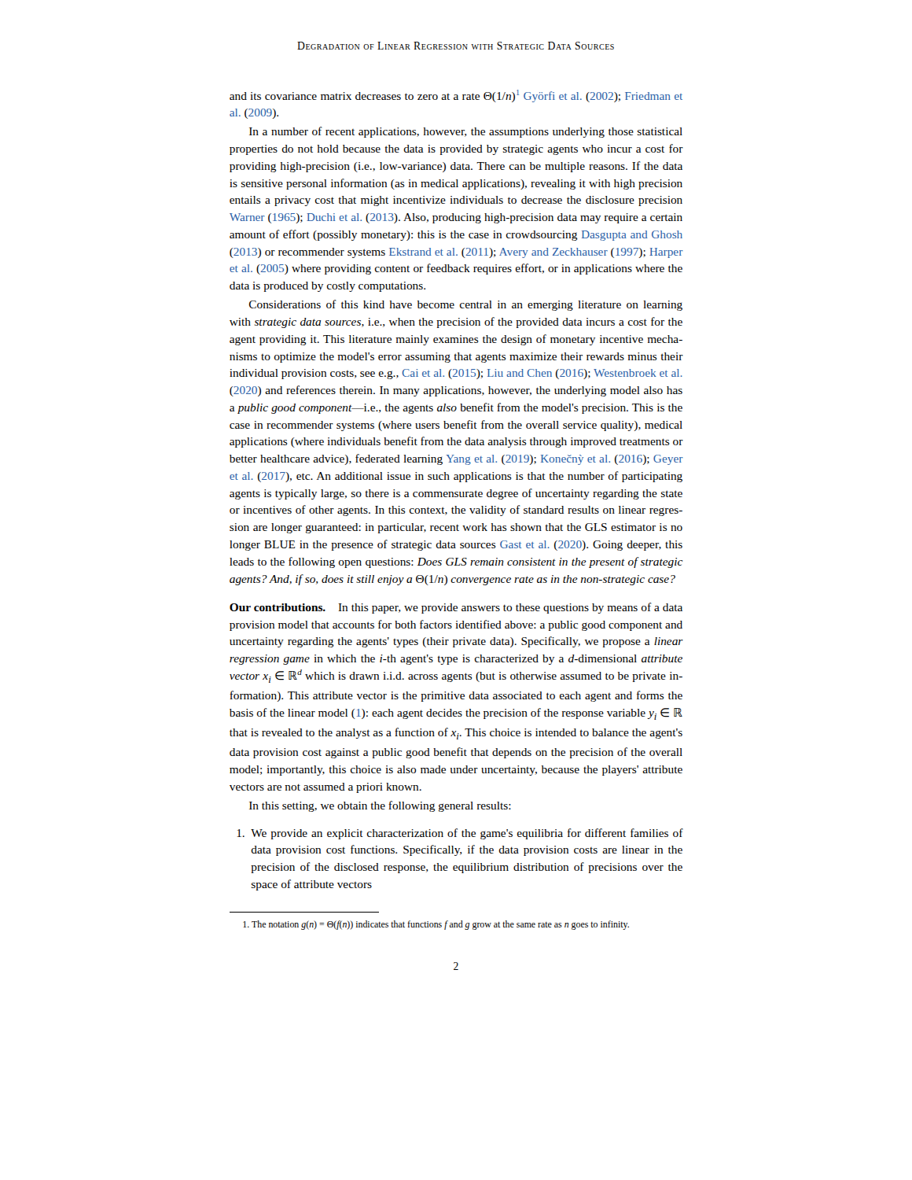Degradation of Linear Regression with Strategic Data Sources
and its covariance matrix decreases to zero at a rate Θ(1/n)1 Györfi et al. (2002); Friedman et al. (2009).
In a number of recent applications, however, the assumptions underlying those statistical properties do not hold because the data is provided by strategic agents who incur a cost for providing high-precision (i.e., low-variance) data. There can be multiple reasons. If the data is sensitive personal information (as in medical applications), revealing it with high precision entails a privacy cost that might incentivize individuals to decrease the disclosure precision Warner (1965); Duchi et al. (2013). Also, producing high-precision data may require a certain amount of effort (possibly monetary): this is the case in crowdsourcing Dasgupta and Ghosh (2013) or recommender systems Ekstrand et al. (2011); Avery and Zeckhauser (1997); Harper et al. (2005) where providing content or feedback requires effort, or in applications where the data is produced by costly computations.
Considerations of this kind have become central in an emerging literature on learning with strategic data sources, i.e., when the precision of the provided data incurs a cost for the agent providing it. This literature mainly examines the design of monetary incentive mechanisms to optimize the model's error assuming that agents maximize their rewards minus their individual provision costs, see e.g., Cai et al. (2015); Liu and Chen (2016); Westenbroek et al. (2020) and references therein. In many applications, however, the underlying model also has a public good component—i.e., the agents also benefit from the model's precision. This is the case in recommender systems (where users benefit from the overall service quality), medical applications (where individuals benefit from the data analysis through improved treatments or better healthcare advice), federated learning Yang et al. (2019); Konečnỳ et al. (2016); Geyer et al. (2017), etc. An additional issue in such applications is that the number of participating agents is typically large, so there is a commensurate degree of uncertainty regarding the state or incentives of other agents. In this context, the validity of standard results on linear regression are longer guaranteed: in particular, recent work has shown that the GLS estimator is no longer BLUE in the presence of strategic data sources Gast et al. (2020). Going deeper, this leads to the following open questions: Does GLS remain consistent in the present of strategic agents? And, if so, does it still enjoy a Θ(1/n) convergence rate as in the non-strategic case?
Our contributions. In this paper, we provide answers to these questions by means of a data provision model that accounts for both factors identified above: a public good component and uncertainty regarding the agents' types (their private data). Specifically, we propose a linear regression game in which the i-th agent's type is characterized by a d-dimensional attribute vector xi ∈ ℝd which is drawn i.i.d. across agents (but is otherwise assumed to be private information). This attribute vector is the primitive data associated to each agent and forms the basis of the linear model (1): each agent decides the precision of the response variable yi ∈ ℝ that is revealed to the analyst as a function of xi. This choice is intended to balance the agent's data provision cost against a public good benefit that depends on the precision of the overall model; importantly, this choice is also made under uncertainty, because the players' attribute vectors are not assumed a priori known.
In this setting, we obtain the following general results:
We provide an explicit characterization of the game's equilibria for different families of data provision cost functions. Specifically, if the data provision costs are linear in the precision of the disclosed response, the equilibrium distribution of precisions over the space of attribute vectors
1. The notation g(n) = Θ(f(n)) indicates that functions f and g grow at the same rate as n goes to infinity.
2